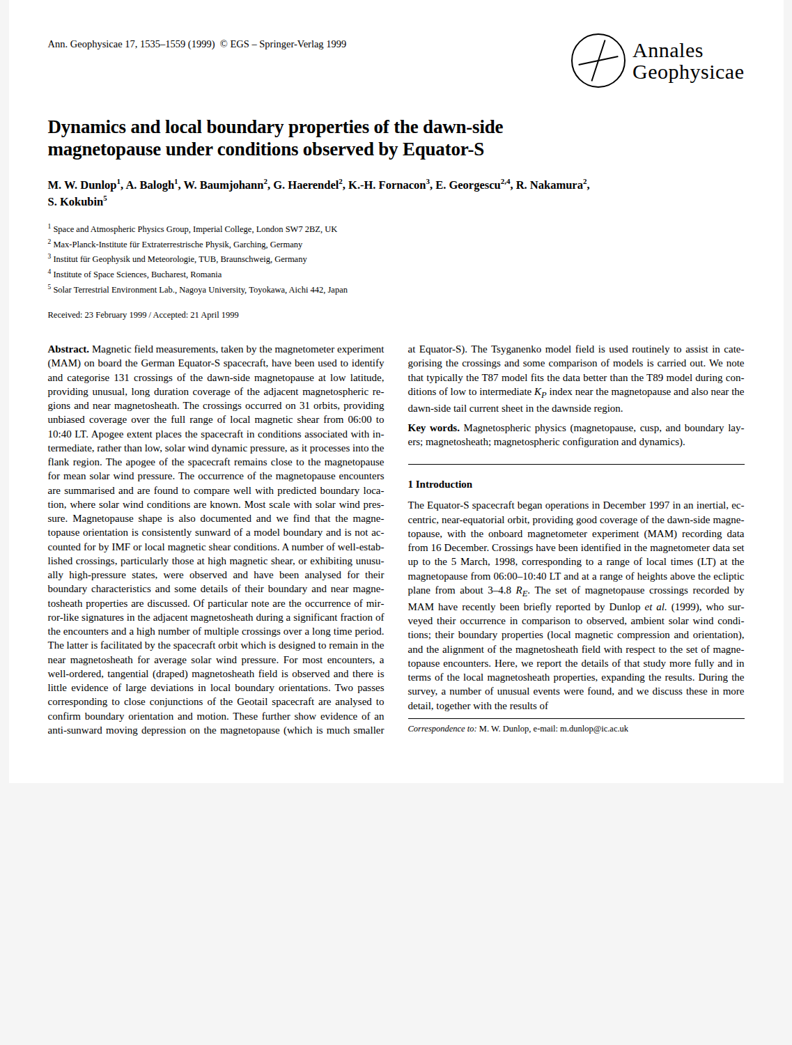Ann. Geophysicae 17, 1535–1559 (1999) © EGS – Springer-Verlag 1999
Annales
Geophysicae
Dynamics and local boundary properties of the dawn-side
magnetopause under conditions observed by Equator-S
M. W. Dunlop1, A. Balogh1, W. Baumjohann2, G. Haerendel2, K.-H. Fornacon3, E. Georgescu2,4, R. Nakamura2,
S. Kokubin5
1 Space and Atmospheric Physics Group, Imperial College, London SW7 2BZ, UK
2 Max-Planck-Institute für Extraterrestrische Physik, Garching, Germany
3 Institut für Geophysik und Meteorologie, TUB, Braunschweig, Germany
4 Institute of Space Sciences, Bucharest, Romania
5 Solar Terrestrial Environment Lab., Nagoya University, Toyokawa, Aichi 442, Japan
Received: 23 February 1999 / Accepted: 21 April 1999
Abstract. Magnetic field measurements, taken by the magnetometer experiment (MAM) on board the German Equator-S spacecraft, have been used to identify and categorise 131 crossings of the dawn-side magnetopause at low latitude, providing unusual, long duration coverage of the adjacent magnetospheric regions and near magnetosheath. The crossings occurred on 31 orbits, providing unbiased coverage over the full range of local magnetic shear from 06:00 to 10:40 LT. Apogee extent places the spacecraft in conditions associated with intermediate, rather than low, solar wind dynamic pressure, as it processes into the flank region. The apogee of the spacecraft remains close to the magnetopause for mean solar wind pressure. The occurrence of the magnetopause encounters are summarised and are found to compare well with predicted boundary location, where solar wind conditions are known. Most scale with solar wind pressure. Magnetopause shape is also documented and we find that the magnetopause orientation is consistently sunward of a model boundary and is not accounted for by IMF or local magnetic shear conditions. A number of well-established crossings, particularly those at high magnetic shear, or exhibiting unusually high-pressure states, were observed and have been analysed for their boundary characteristics and some details of their boundary and near magnetosheath properties are discussed. Of particular note are the occurrence of mirror-like signatures in the adjacent magnetosheath during a significant fraction of the encounters and a high number of multiple crossings over a long time period. The latter is facilitated by the spacecraft orbit which is designed to remain in the near magnetosheath for average solar wind pressure. For most encounters, a well-ordered, tangential (draped) magnetosheath field is observed and there is little evidence of large deviations in local boundary orientations. Two passes corresponding to close conjunctions of the Geotail spacecraft are analysed to confirm boundary orientation and motion. These further show evidence of an anti-sunward moving depression on the magnetopause (which is much smaller at Equator-S). The Tsyganenko model field is used routinely to assist in categorising the crossings and some comparison of models is carried out. We note that typically the T87 model fits the data better than the T89 model during conditions of low to intermediate KP index near the magnetopause and also near the dawn-side tail current sheet in the dawnside region.
Key words. Magnetospheric physics (magnetopause, cusp, and boundary layers; magnetosheath; magnetospheric configuration and dynamics).
1 Introduction
The Equator-S spacecraft began operations in December 1997 in an inertial, eccentric, near-equatorial orbit, providing good coverage of the dawn-side magnetopause, with the onboard magnetometer experiment (MAM) recording data from 16 December. Crossings have been identified in the magnetometer data set up to the 5 March, 1998, corresponding to a range of local times (LT) at the magnetopause from 06:00–10:40 LT and at a range of heights above the ecliptic plane from about 3–4.8 RE. The set of magnetopause crossings recorded by MAM have recently been briefly reported by Dunlop et al. (1999), who surveyed their occurrence in comparison to observed, ambient solar wind conditions; their boundary properties (local magnetic compression and orientation), and the alignment of the magnetosheath field with respect to the set of magnetopause encounters. Here, we report the details of that study more fully and in terms of the local magnetosheath properties, expanding the results. During the survey, a number of unusual events were found, and we discuss these in more detail, together with the results of
Correspondence to: M. W. Dunlop, e-mail: m.dunlop@ic.ac.uk